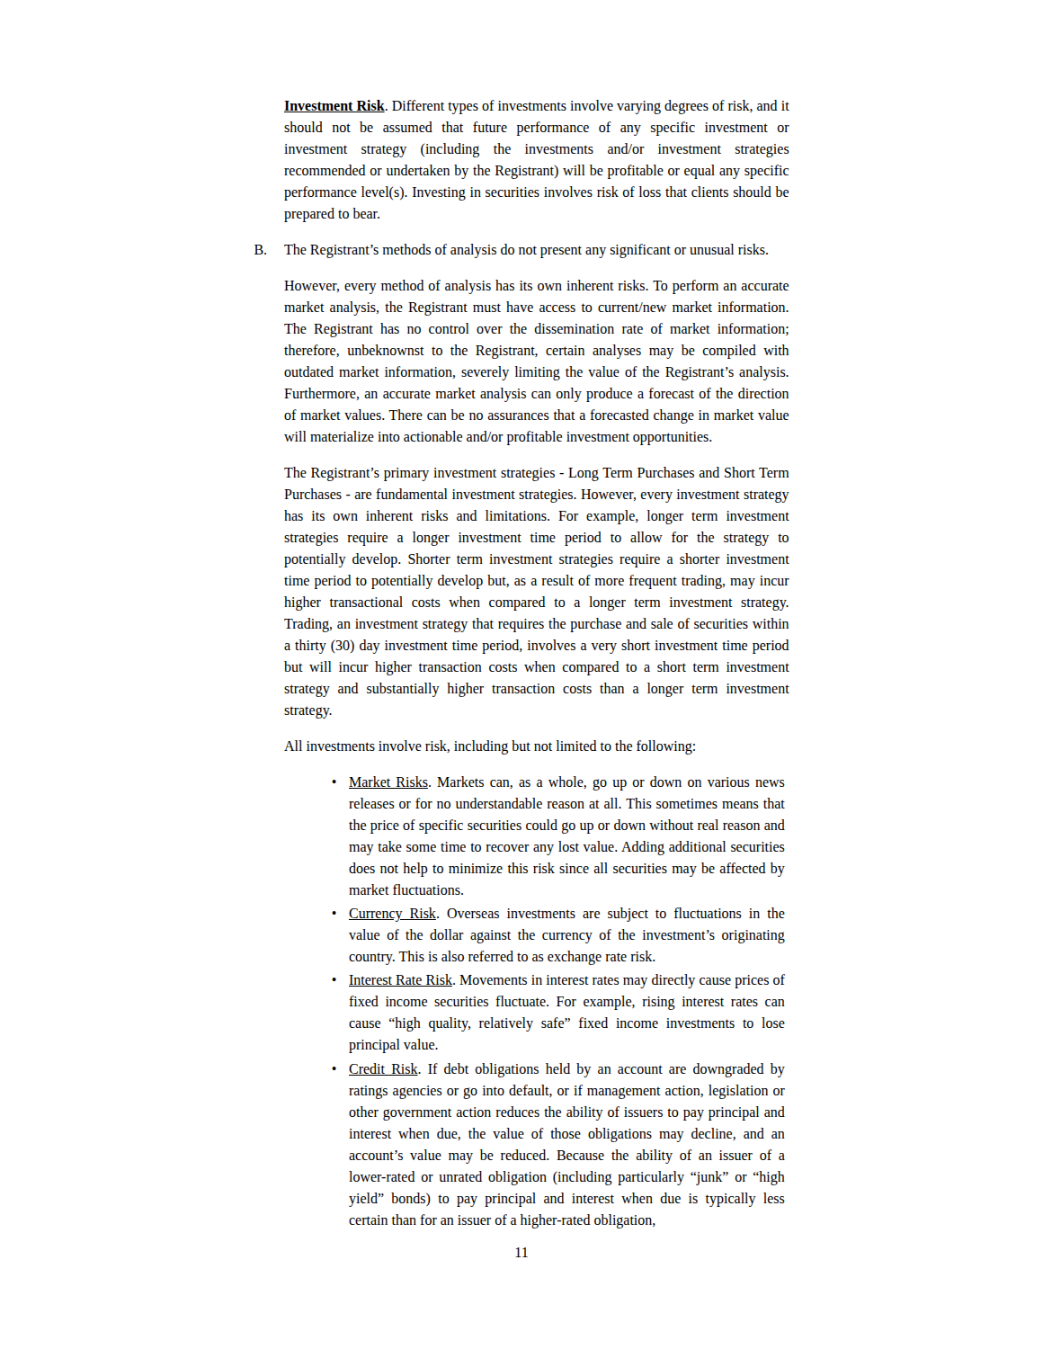Investment Risk. Different types of investments involve varying degrees of risk, and it should not be assumed that future performance of any specific investment or investment strategy (including the investments and/or investment strategies recommended or undertaken by the Registrant) will be profitable or equal any specific performance level(s). Investing in securities involves risk of loss that clients should be prepared to bear.
B.
The Registrant’s methods of analysis do not present any significant or unusual risks.
However, every method of analysis has its own inherent risks. To perform an accurate market analysis, the Registrant must have access to current/new market information. The Registrant has no control over the dissemination rate of market information; therefore, unbeknownst to the Registrant, certain analyses may be compiled with outdated market information, severely limiting the value of the Registrant’s analysis. Furthermore, an accurate market analysis can only produce a forecast of the direction of market values. There can be no assurances that a forecasted change in market value will materialize into actionable and/or profitable investment opportunities.
The Registrant’s primary investment strategies - Long Term Purchases and Short Term Purchases - are fundamental investment strategies. However, every investment strategy has its own inherent risks and limitations. For example, longer term investment strategies require a longer investment time period to allow for the strategy to potentially develop. Shorter term investment strategies require a shorter investment time period to potentially develop but, as a result of more frequent trading, may incur higher transactional costs when compared to a longer term investment strategy. Trading, an investment strategy that requires the purchase and sale of securities within a thirty (30) day investment time period, involves a very short investment time period but will incur higher transaction costs when compared to a short term investment strategy and substantially higher transaction costs than a longer term investment strategy.
All investments involve risk, including but not limited to the following:
• Market Risks. Markets can, as a whole, go up or down on various news releases or for no understandable reason at all. This sometimes means that the price of specific securities could go up or down without real reason and may take some time to recover any lost value. Adding additional securities does not help to minimize this risk since all securities may be affected by market fluctuations.
• Currency Risk. Overseas investments are subject to fluctuations in the value of the dollar against the currency of the investment’s originating country. This is also referred to as exchange rate risk.
• Interest Rate Risk. Movements in interest rates may directly cause prices of fixed income securities fluctuate. For example, rising interest rates can cause “high quality, relatively safe” fixed income investments to lose principal value.
• Credit Risk. If debt obligations held by an account are downgraded by ratings agencies or go into default, or if management action, legislation or other government action reduces the ability of issuers to pay principal and interest when due, the value of those obligations may decline, and an account’s value may be reduced. Because the ability of an issuer of a lower-rated or unrated obligation (including particularly “junk” or “high yield” bonds) to pay principal and interest when due is typically less certain than for an issuer of a higher-rated obligation,
11